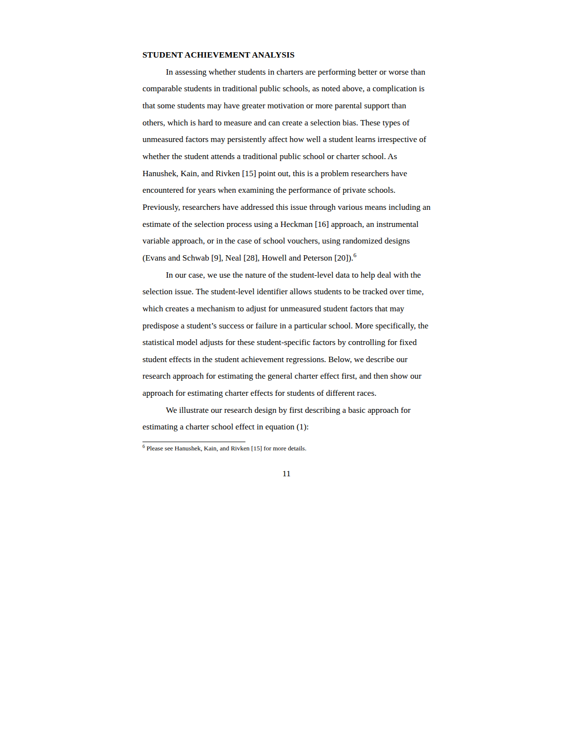Student Achievement Analysis
In assessing whether students in charters are performing better or worse than comparable students in traditional public schools, as noted above, a complication is that some students may have greater motivation or more parental support than others, which is hard to measure and can create a selection bias. These types of unmeasured factors may persistently affect how well a student learns irrespective of whether the student attends a traditional public school or charter school. As Hanushek, Kain, and Rivken [15] point out, this is a problem researchers have encountered for years when examining the performance of private schools. Previously, researchers have addressed this issue through various means including an estimate of the selection process using a Heckman [16] approach, an instrumental variable approach, or in the case of school vouchers, using randomized designs (Evans and Schwab [9], Neal [28], Howell and Peterson [20]).6
In our case, we use the nature of the student-level data to help deal with the selection issue. The student-level identifier allows students to be tracked over time, which creates a mechanism to adjust for unmeasured student factors that may predispose a student’s success or failure in a particular school. More specifically, the statistical model adjusts for these student-specific factors by controlling for fixed student effects in the student achievement regressions. Below, we describe our research approach for estimating the general charter effect first, and then show our approach for estimating charter effects for students of different races.
We illustrate our research design by first describing a basic approach for estimating a charter school effect in equation (1):
6 Please see Hanushek, Kain, and Rivken [15] for more details.
11